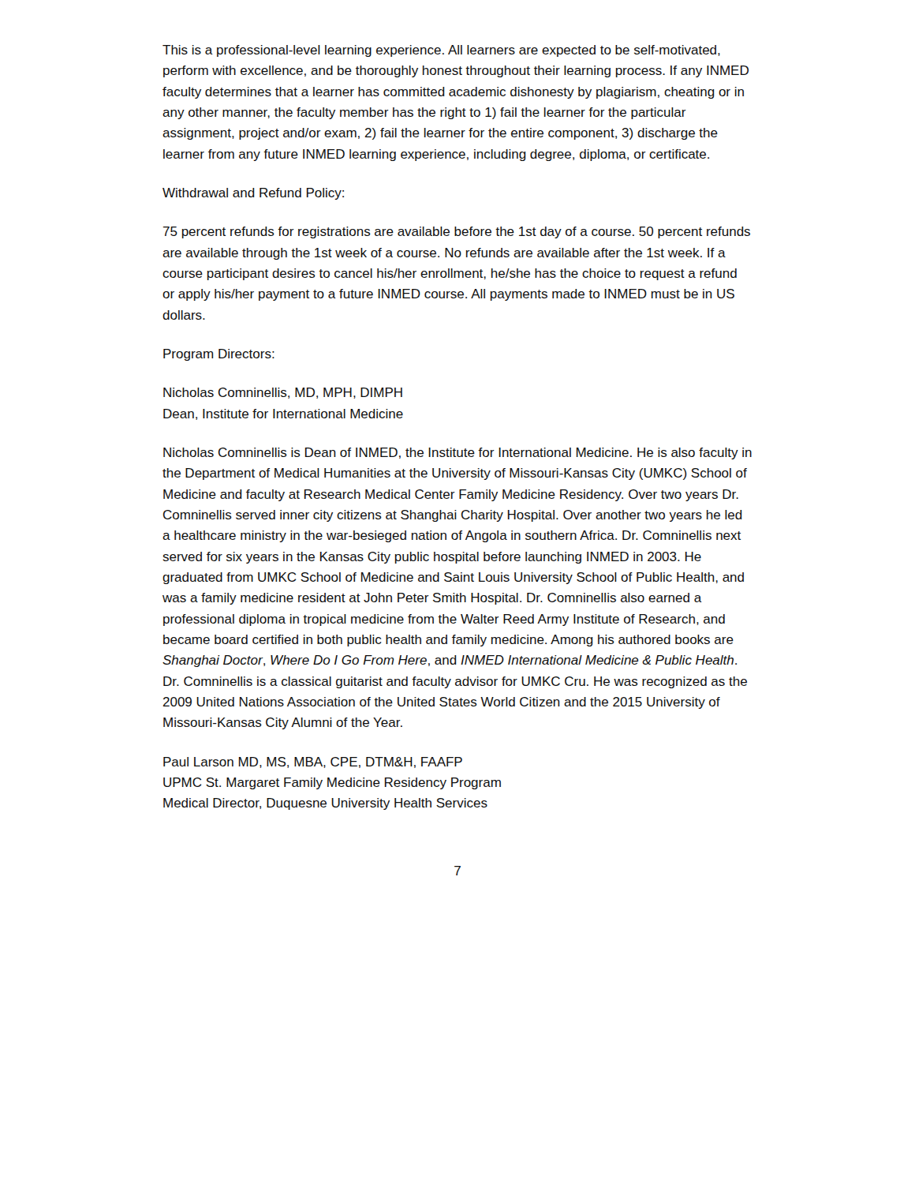This is a professional-level learning experience. All learners are expected to be self-motivated, perform with excellence, and be thoroughly honest throughout their learning process. If any INMED faculty determines that a learner has committed academic dishonesty by plagiarism, cheating or in any other manner, the faculty member has the right to 1) fail the learner for the particular assignment, project and/or exam, 2) fail the learner for the entire component, 3) discharge the learner from any future INMED learning experience, including degree, diploma, or certificate.
Withdrawal and Refund Policy:
75 percent refunds for registrations are available before the 1st day of a course. 50 percent refunds are available through the 1st week of a course. No refunds are available after the 1st week. If a course participant desires to cancel his/her enrollment, he/she has the choice to request a refund or apply his/her payment to a future INMED course. All payments made to INMED must be in US dollars.
Program Directors:
Nicholas Comninellis, MD, MPH, DIMPH
Dean, Institute for International Medicine
Nicholas Comninellis is Dean of INMED, the Institute for International Medicine. He is also faculty in the Department of Medical Humanities at the University of Missouri-Kansas City (UMKC) School of Medicine and faculty at Research Medical Center Family Medicine Residency. Over two years Dr. Comninellis served inner city citizens at Shanghai Charity Hospital. Over another two years he led a healthcare ministry in the war-besieged nation of Angola in southern Africa. Dr. Comninellis next served for six years in the Kansas City public hospital before launching INMED in 2003. He graduated from UMKC School of Medicine and Saint Louis University School of Public Health, and was a family medicine resident at John Peter Smith Hospital. Dr. Comninellis also earned a professional diploma in tropical medicine from the Walter Reed Army Institute of Research, and became board certified in both public health and family medicine. Among his authored books are Shanghai Doctor, Where Do I Go From Here, and INMED International Medicine & Public Health. Dr. Comninellis is a classical guitarist and faculty advisor for UMKC Cru. He was recognized as the 2009 United Nations Association of the United States World Citizen and the 2015 University of Missouri-Kansas City Alumni of the Year.
Paul Larson MD, MS, MBA, CPE, DTM&H, FAAFP
UPMC St. Margaret Family Medicine Residency Program
Medical Director, Duquesne University Health Services
7